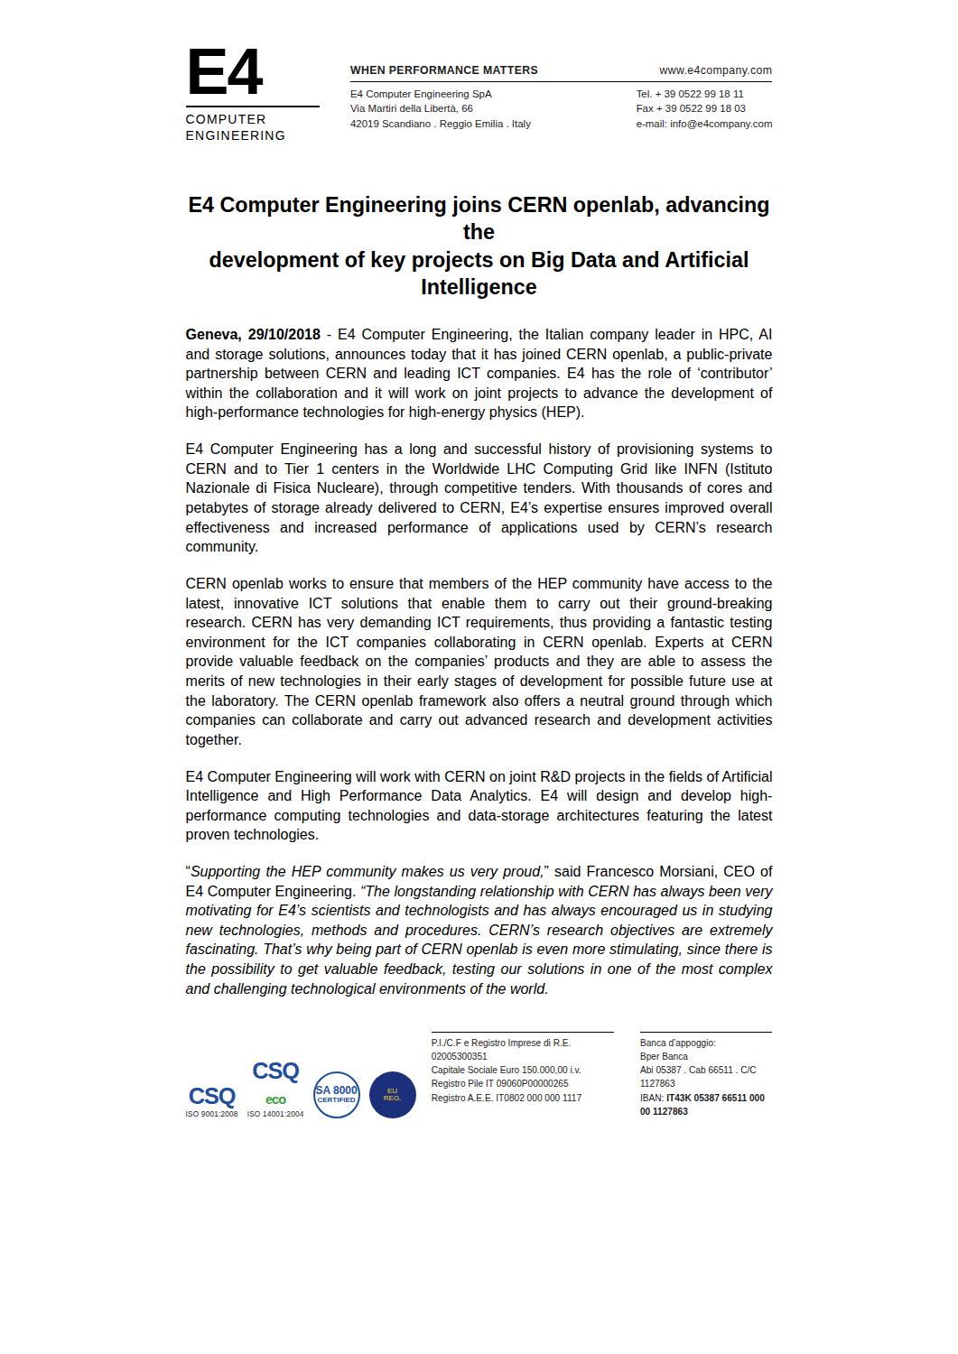E4
Computer
Engineering
WHEN PERFORMANCE MATTERS www.e4company.com
E4 Computer Engineering SpA
Via Martiri della Libertà, 66
42019 Scandiano . Reggio Emilia . Italy
Tel. + 39 0522 99 18 11
Fax + 39 0522 99 18 03
e-mail: info@e4company.com
E4 Computer Engineering joins CERN openlab, advancing the
development of key projects on Big Data and Artificial Intelligence
Geneva, 29/10/2018 - E4 Computer Engineering, the Italian company leader in HPC, AI and storage solutions, announces today that it has joined CERN openlab, a public-private partnership between CERN and leading ICT companies. E4 has the role of ‘contributor’ within the collaboration and it will work on joint projects to advance the development of high-performance technologies for high-energy physics (HEP).
E4 Computer Engineering has a long and successful history of provisioning systems to CERN and to Tier 1 centers in the Worldwide LHC Computing Grid like INFN (Istituto Nazionale di Fisica Nucleare), through competitive tenders. With thousands of cores and petabytes of storage already delivered to CERN, E4’s expertise ensures improved overall effectiveness and increased performance of applications used by CERN’s research community.
CERN openlab works to ensure that members of the HEP community have access to the latest, innovative ICT solutions that enable them to carry out their ground-breaking research. CERN has very demanding ICT requirements, thus providing a fantastic testing environment for the ICT companies collaborating in CERN openlab. Experts at CERN provide valuable feedback on the companies’ products and they are able to assess the merits of new technologies in their early stages of development for possible future use at the laboratory. The CERN openlab framework also offers a neutral ground through which companies can collaborate and carry out advanced research and development activities together.
E4 Computer Engineering will work with CERN on joint R&D projects in the fields of Artificial Intelligence and High Performance Data Analytics. E4 will design and develop high-performance computing technologies and data-storage architectures featuring the latest proven technologies.
“Supporting the HEP community makes us very proud,” said Francesco Morsiani, CEO of E4 Computer Engineering. “The longstanding relationship with CERN has always been very motivating for E4’s scientists and technologists and has always encouraged us in studying new technologies, methods and procedures. CERN’s research objectives are extremely fascinating. That’s why being part of CERN openlab is even more stimulating, since there is the possibility to get valuable feedback, testing our solutions in one of the most complex and challenging technological environments of the world.
CSQ
ISO 9001:2008
CSQ
eco
ISO 14001:2004
SA 8000 CERTIFIED
EU
REG.
P.I./C.F e Registro Imprese di R.E. 02005300351
Capitale Sociale Euro 150.000,00 i.v.
Registro Pile IT 09060P00000265
Registro A.E.E. IT0802 000 000 1117
Banca d’appoggio:
Bper Banca
Abi 05387 . Cab 66511 . C/C 1127863
IBAN: IT43K 05387 66511 000 00 1127863